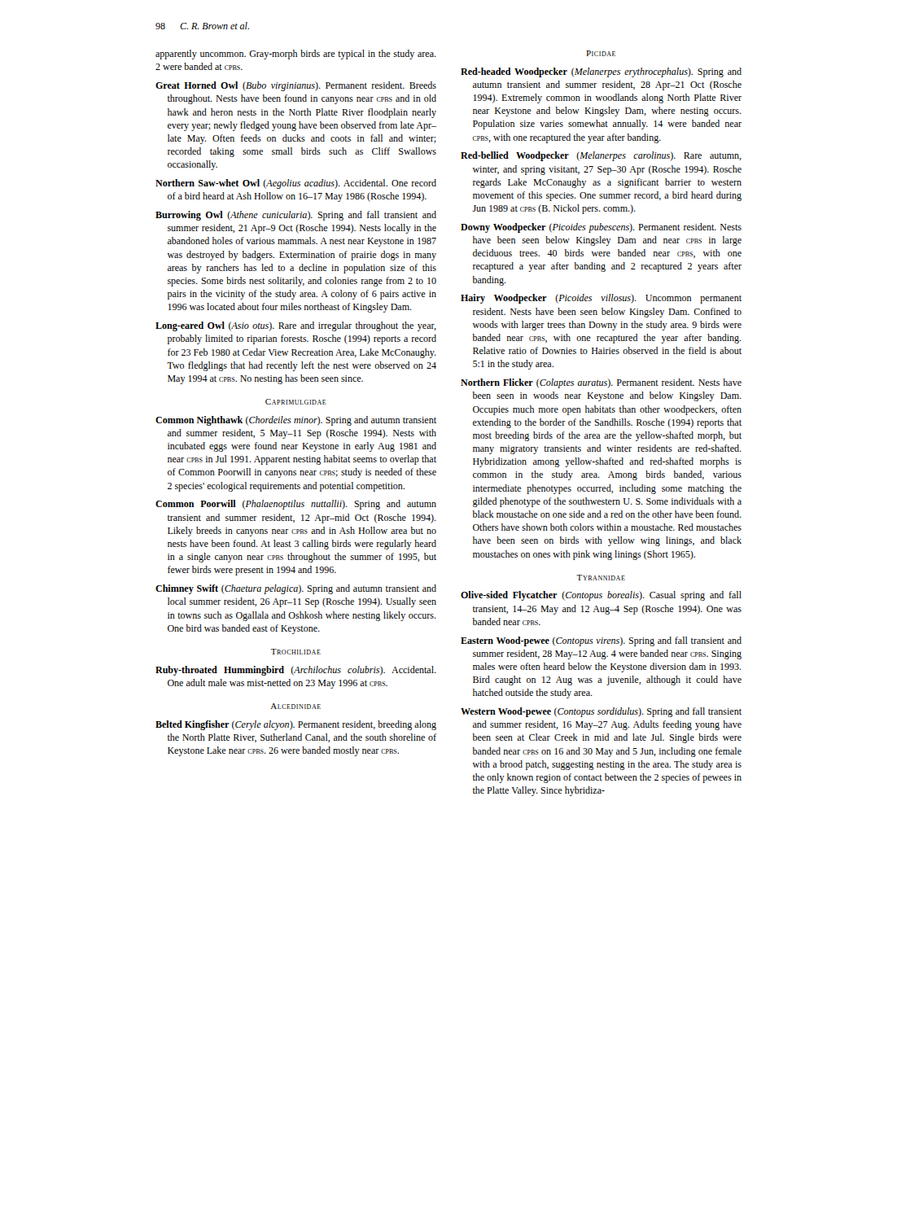98 C. R. Brown et al.
apparently uncommon. Gray-morph birds are typical in the study area. 2 were banded at cpbs.
Great Horned Owl (Bubo virginianus). Permanent resident. Breeds throughout. Nests have been found in canyons near cpbs and in old hawk and heron nests in the North Platte River floodplain nearly every year; newly fledged young have been observed from late Apr–late May. Often feeds on ducks and coots in fall and winter; recorded taking some small birds such as Cliff Swallows occasionally.
Northern Saw-whet Owl (Aegolius acadius). Accidental. One record of a bird heard at Ash Hollow on 16–17 May 1986 (Rosche 1994).
Burrowing Owl (Athene cunicularia). Spring and fall transient and summer resident, 21 Apr–9 Oct (Rosche 1994). Nests locally in the abandoned holes of various mammals. A nest near Keystone in 1987 was destroyed by badgers. Extermination of prairie dogs in many areas by ranchers has led to a decline in population size of this species. Some birds nest solitarily, and colonies range from 2 to 10 pairs in the vicinity of the study area. A colony of 6 pairs active in 1996 was located about four miles northeast of Kingsley Dam.
Long-eared Owl (Asio otus). Rare and irregular throughout the year, probably limited to riparian forests. Rosche (1994) reports a record for 23 Feb 1980 at Cedar View Recreation Area, Lake McConaughy. Two fledglings that had recently left the nest were observed on 24 May 1994 at cpbs. No nesting has been seen since.
Caprimulgidae
Common Nighthawk (Chordeiles minor). Spring and autumn transient and summer resident, 5 May–11 Sep (Rosche 1994). Nests with incubated eggs were found near Keystone in early Aug 1981 and near cpbs in Jul 1991. Apparent nesting habitat seems to overlap that of Common Poorwill in canyons near cpbs; study is needed of these 2 species' ecological requirements and potential competition.
Common Poorwill (Phalaenoptilus nuttallii). Spring and autumn transient and summer resident, 12 Apr–mid Oct (Rosche 1994). Likely breeds in canyons near cpbs and in Ash Hollow area but no nests have been found. At least 3 calling birds were regularly heard in a single canyon near cpbs throughout the summer of 1995, but fewer birds were present in 1994 and 1996.
Chimney Swift (Chaetura pelagica). Spring and autumn transient and local summer resident, 26 Apr–11 Sep (Rosche 1994). Usually seen in towns such as Ogallala and Oshkosh where nesting likely occurs. One bird was banded east of Keystone.
Trochilidae
Ruby-throated Hummingbird (Archilochus colubris). Accidental. One adult male was mist-netted on 23 May 1996 at cpbs.
Alcedinidae
Belted Kingfisher (Ceryle alcyon). Permanent resident, breeding along the North Platte River, Sutherland Canal, and the south shoreline of Keystone Lake near cpbs. 26 were banded mostly near cpbs.
Picidae
Red-headed Woodpecker (Melanerpes erythrocephalus). Spring and autumn transient and summer resident, 28 Apr–21 Oct (Rosche 1994). Extremely common in woodlands along North Platte River near Keystone and below Kingsley Dam, where nesting occurs. Population size varies somewhat annually. 14 were banded near cpbs, with one recaptured the year after banding.
Red-bellied Woodpecker (Melanerpes carolinus). Rare autumn, winter, and spring visitant, 27 Sep–30 Apr (Rosche 1994). Rosche regards Lake McConaughy as a significant barrier to western movement of this species. One summer record, a bird heard during Jun 1989 at cpbs (B. Nickol pers. comm.).
Downy Woodpecker (Picoides pubescens). Permanent resident. Nests have been seen below Kingsley Dam and near cpbs in large deciduous trees. 40 birds were banded near cpbs, with one recaptured a year after banding and 2 recaptured 2 years after banding.
Hairy Woodpecker (Picoides villosus). Uncommon permanent resident. Nests have been seen below Kingsley Dam. Confined to woods with larger trees than Downy in the study area. 9 birds were banded near cpbs, with one recaptured the year after banding. Relative ratio of Downies to Hairies observed in the field is about 5:1 in the study area.
Northern Flicker (Colaptes auratus). Permanent resident. Nests have been seen in woods near Keystone and below Kingsley Dam. Occupies much more open habitats than other woodpeckers, often extending to the border of the Sandhills. Rosche (1994) reports that most breeding birds of the area are the yellow-shafted morph, but many migratory transients and winter residents are red-shafted. Hybridization among yellow-shafted and red-shafted morphs is common in the study area. Among birds banded, various intermediate phenotypes occurred, including some matching the gilded phenotype of the southwestern U. S. Some individuals with a black moustache on one side and a red on the other have been found. Others have shown both colors within a moustache. Red moustaches have been seen on birds with yellow wing linings, and black moustaches on ones with pink wing linings (Short 1965).
Tyrannidae
Olive-sided Flycatcher (Contopus borealis). Casual spring and fall transient, 14–26 May and 12 Aug–4 Sep (Rosche 1994). One was banded near cpbs.
Eastern Wood-pewee (Contopus virens). Spring and fall transient and summer resident, 28 May–12 Aug. 4 were banded near cpbs. Singing males were often heard below the Keystone diversion dam in 1993. Bird caught on 12 Aug was a juvenile, although it could have hatched outside the study area.
Western Wood-pewee (Contopus sordidulus). Spring and fall transient and summer resident, 16 May–27 Aug. Adults feeding young have been seen at Clear Creek in mid and late Jul. Single birds were banded near cpbs on 16 and 30 May and 5 Jun, including one female with a brood patch, suggesting nesting in the area. The study area is the only known region of contact between the 2 species of pewees in the Platte Valley. Since hybridiza-